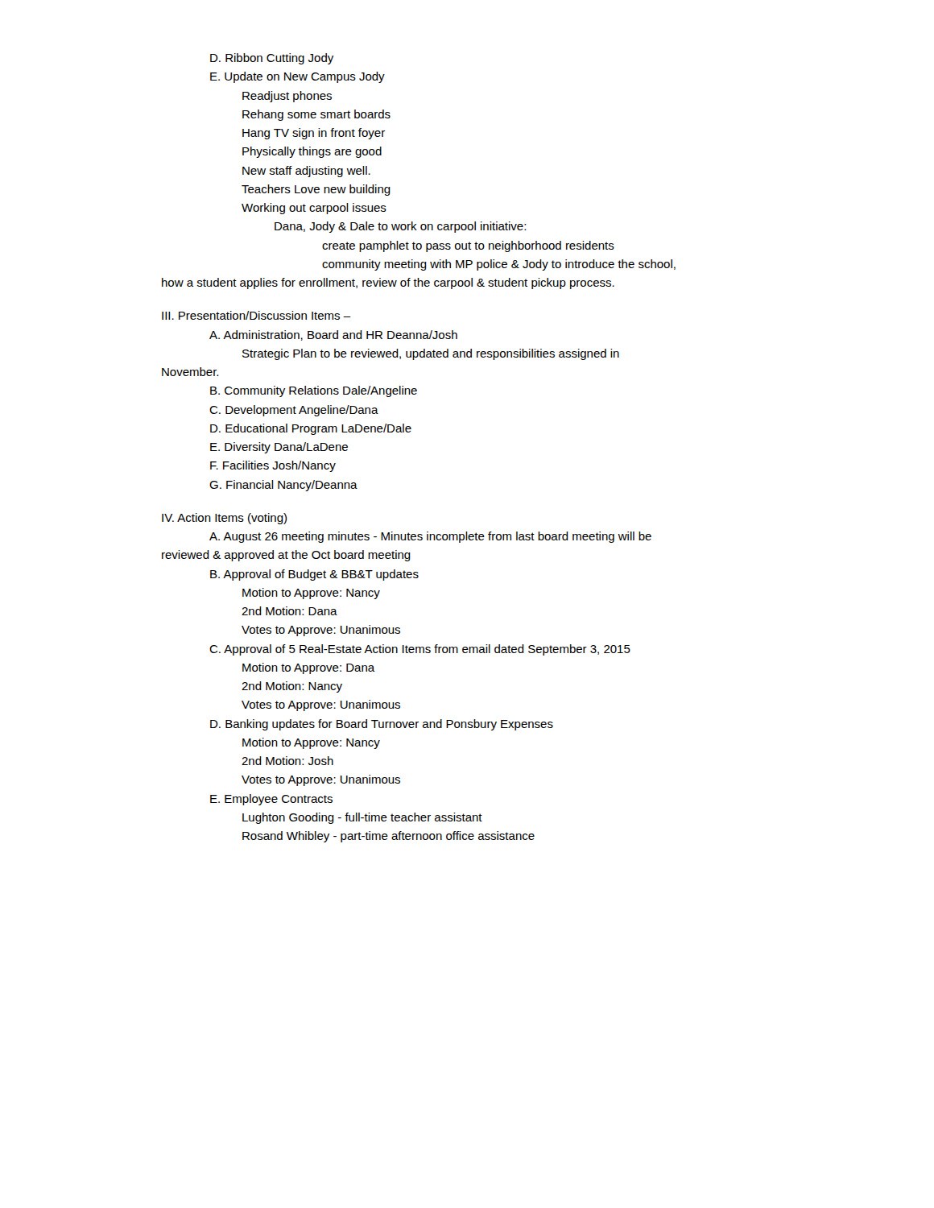D. Ribbon Cutting Jody
E. Update on New Campus Jody
Readjust phones
Rehang some smart boards
Hang TV sign in front foyer
Physically things are good
New staff adjusting well.
Teachers Love new building
Working out carpool issues
Dana, Jody & Dale to work on carpool initiative:
create pamphlet to pass out to neighborhood residents
community meeting with MP police & Jody to introduce the school,
how a student applies for enrollment, review of the carpool & student pickup process.
III. Presentation/Discussion Items –
A. Administration, Board and HR Deanna/Josh
Strategic Plan to be reviewed, updated and responsibilities assigned in
November.
B. Community Relations Dale/Angeline
C. Development Angeline/Dana
D. Educational Program LaDene/Dale
E. Diversity Dana/LaDene
F. Facilities Josh/Nancy
G. Financial Nancy/Deanna
IV. Action Items (voting)
A. August 26 meeting minutes - Minutes incomplete from last board meeting will be
reviewed & approved at the Oct board meeting
B. Approval of Budget & BB&T updates
Motion to Approve: Nancy
2nd Motion: Dana
Votes to Approve: Unanimous
C. Approval of 5 Real-Estate Action Items from email dated September 3, 2015
Motion to Approve: Dana
2nd Motion: Nancy
Votes to Approve: Unanimous
D. Banking updates for Board Turnover and Ponsbury Expenses
Motion to Approve: Nancy
2nd Motion: Josh
Votes to Approve: Unanimous
E. Employee Contracts
Lughton Gooding - full-time teacher assistant
Rosand Whibley - part-time afternoon office assistance